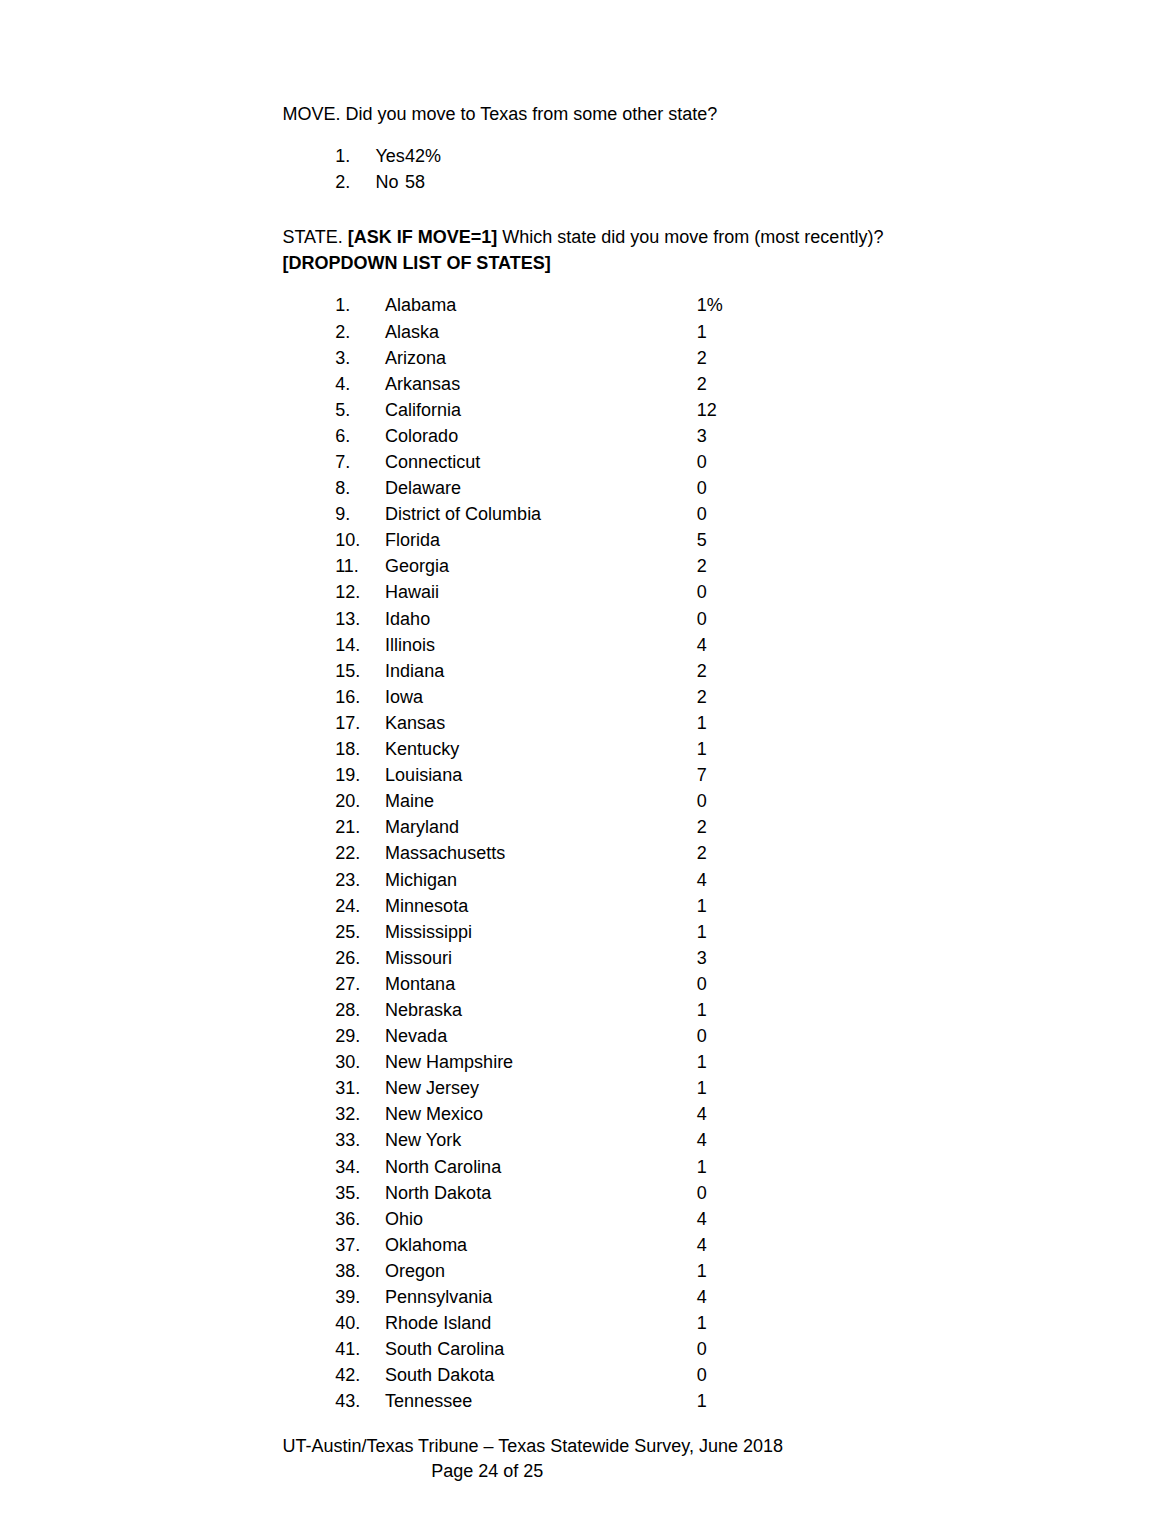MOVE. Did you move to Texas from some other state?
| 1. | Yes | 42% |
| 2. | No | 58 |
STATE. [ASK IF MOVE=1] Which state did you move from (most recently)? [DROPDOWN LIST OF STATES]
| 1. | Alabama | 1% |
| 2. | Alaska | 1 |
| 3. | Arizona | 2 |
| 4. | Arkansas | 2 |
| 5. | California | 12 |
| 6. | Colorado | 3 |
| 7. | Connecticut | 0 |
| 8. | Delaware | 0 |
| 9. | District of Columbia | 0 |
| 10. | Florida | 5 |
| 11. | Georgia | 2 |
| 12. | Hawaii | 0 |
| 13. | Idaho | 0 |
| 14. | Illinois | 4 |
| 15. | Indiana | 2 |
| 16. | Iowa | 2 |
| 17. | Kansas | 1 |
| 18. | Kentucky | 1 |
| 19. | Louisiana | 7 |
| 20. | Maine | 0 |
| 21. | Maryland | 2 |
| 22. | Massachusetts | 2 |
| 23. | Michigan | 4 |
| 24. | Minnesota | 1 |
| 25. | Mississippi | 1 |
| 26. | Missouri | 3 |
| 27. | Montana | 0 |
| 28. | Nebraska | 1 |
| 29. | Nevada | 0 |
| 30. | New Hampshire | 1 |
| 31. | New Jersey | 1 |
| 32. | New Mexico | 4 |
| 33. | New York | 4 |
| 34. | North Carolina | 1 |
| 35. | North Dakota | 0 |
| 36. | Ohio | 4 |
| 37. | Oklahoma | 4 |
| 38. | Oregon | 1 |
| 39. | Pennsylvania | 4 |
| 40. | Rhode Island | 1 |
| 41. | South Carolina | 0 |
| 42. | South Dakota | 0 |
| 43. | Tennessee | 1 |
UT-Austin/Texas Tribune – Texas Statewide Survey, June 2018
Page 24 of 25